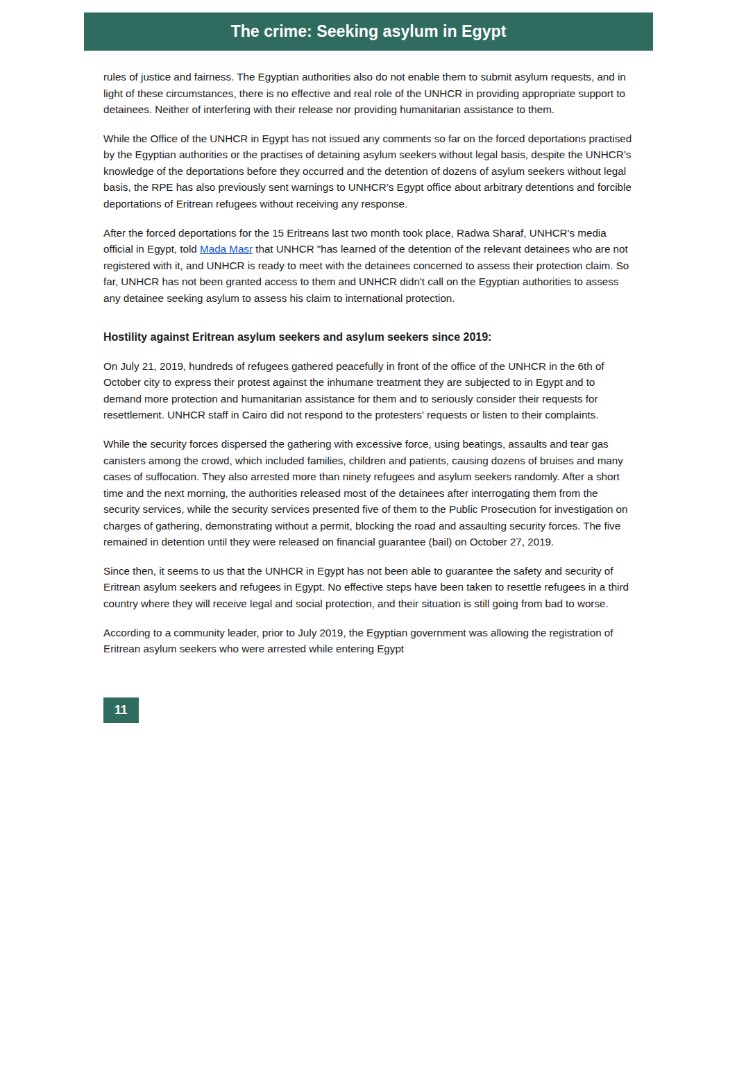The crime: Seeking asylum in Egypt
rules of justice and fairness. The Egyptian authorities also do not enable them to submit asylum requests, and in light of these circumstances, there is no effective and real role of the UNHCR in providing appropriate support to detainees. Neither of interfering with their release nor providing humanitarian assistance to them.
While the Office of the UNHCR in Egypt has not issued any comments so far on the forced deportations practised by the Egyptian authorities or the practises of detaining asylum seekers without legal basis, despite the UNHCR’s knowledge of the deportations before they occurred and the detention of dozens of asylum seekers without legal basis, the RPE has also previously sent warnings to UNHCR’s Egypt office about arbitrary detentions and forcible deportations of Eritrean refugees without receiving any response.
After the forced deportations for the 15 Eritreans last two month took place, Radwa Sharaf, UNHCR's media official in Egypt, told Mada Masr that UNHCR "has learned of the detention of the relevant detainees who are not registered with it, and UNHCR is ready to meet with the detainees concerned to assess their protection claim. So far, UNHCR has not been granted access to them and UNHCR didn't call on the Egyptian authorities to assess any detainee seeking asylum to assess his claim to international protection.
Hostility against Eritrean asylum seekers and asylum seekers since 2019:
On July 21, 2019, hundreds of refugees gathered peacefully in front of the office of the UNHCR in the 6th of October city to express their protest against the inhumane treatment they are subjected to in Egypt and to demand more protection and humanitarian assistance for them and to seriously consider their requests for resettlement. UNHCR staff in Cairo did not respond to the protesters' requests or listen to their complaints.
While the security forces dispersed the gathering with excessive force, using beatings, assaults and tear gas canisters among the crowd, which included families, children and patients, causing dozens of bruises and many cases of suffocation. They also arrested more than ninety refugees and asylum seekers randomly. After a short time and the next morning, the authorities released most of the detainees after interrogating them from the security services, while the security services presented five of them to the Public Prosecution for investigation on charges of gathering, demonstrating without a permit, blocking the road and assaulting security forces. The five remained in detention until they were released on financial guarantee (bail) on October 27, 2019.
Since then, it seems to us that the UNHCR in Egypt has not been able to guarantee the safety and security of Eritrean asylum seekers and refugees in Egypt. No effective steps have been taken to resettle refugees in a third country where they will receive legal and social protection, and their situation is still going from bad to worse.
According to a community leader, prior to July 2019, the Egyptian government was allowing the registration of Eritrean asylum seekers who were arrested while entering Egypt
11